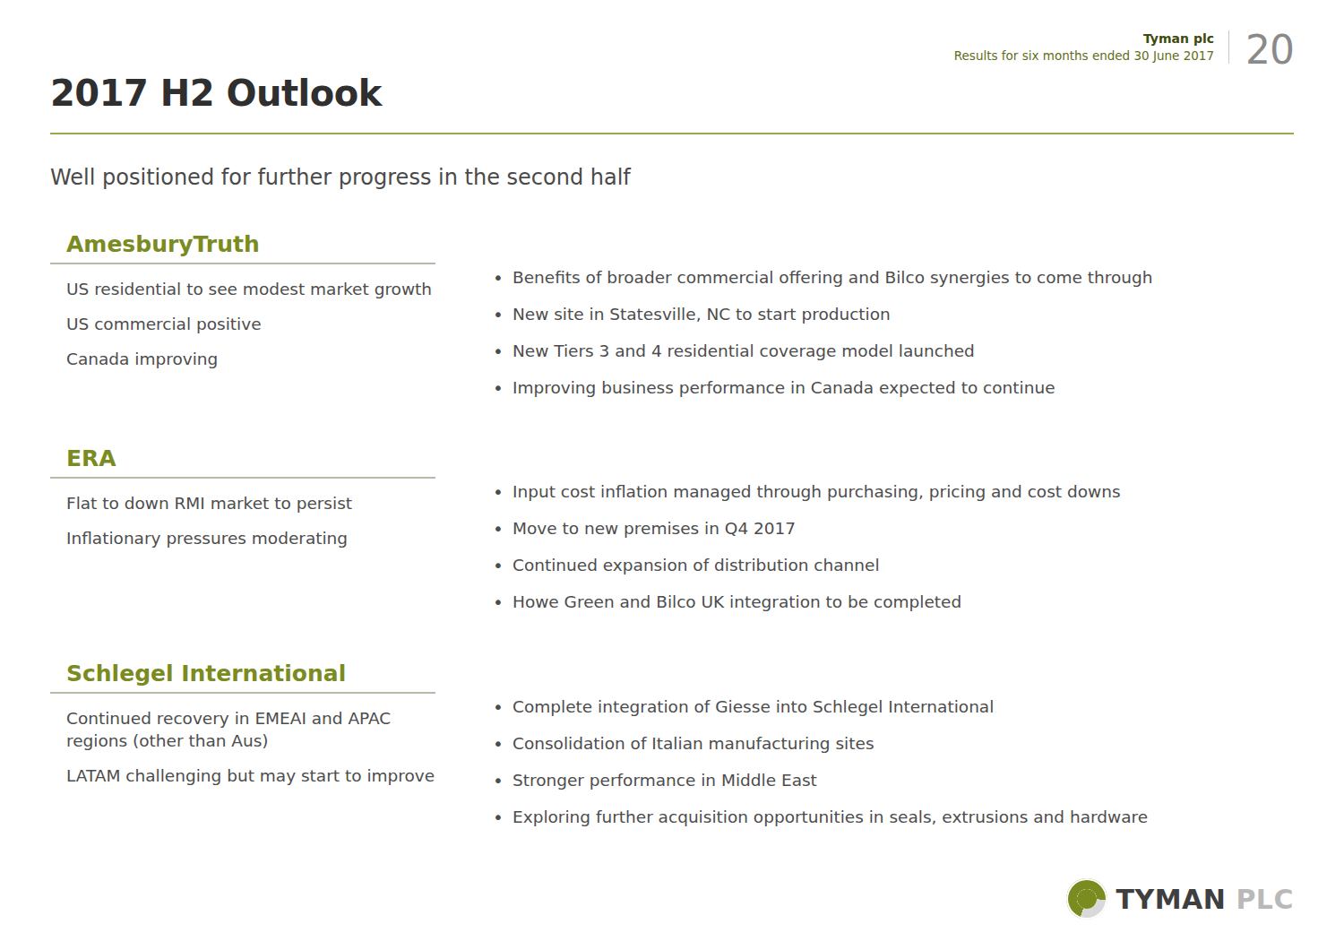Tyman plc
Results for six months ended 30 June 2017
20
2017 H2 Outlook
Well positioned for further progress in the second half
AmesburyTruth
US residential to see modest market growth
US commercial positive
Canada improving
Benefits of broader commercial offering and Bilco synergies to come through
New site in Statesville, NC to start production
New Tiers 3 and 4 residential coverage model launched
Improving business performance in Canada expected to continue
ERA
Flat to down RMI market to persist
Inflationary pressures moderating
Input cost inflation managed through purchasing, pricing and cost downs
Move to new premises in Q4 2017
Continued expansion of distribution channel
Howe Green and Bilco UK integration to be completed
Schlegel International
Continued recovery in EMEAI and APAC regions (other than Aus)
LATAM challenging but may start to improve
Complete integration of Giesse into Schlegel International
Consolidation of Italian manufacturing sites
Stronger performance in Middle East
Exploring further acquisition opportunities in seals, extrusions and hardware
TYMAN PLC